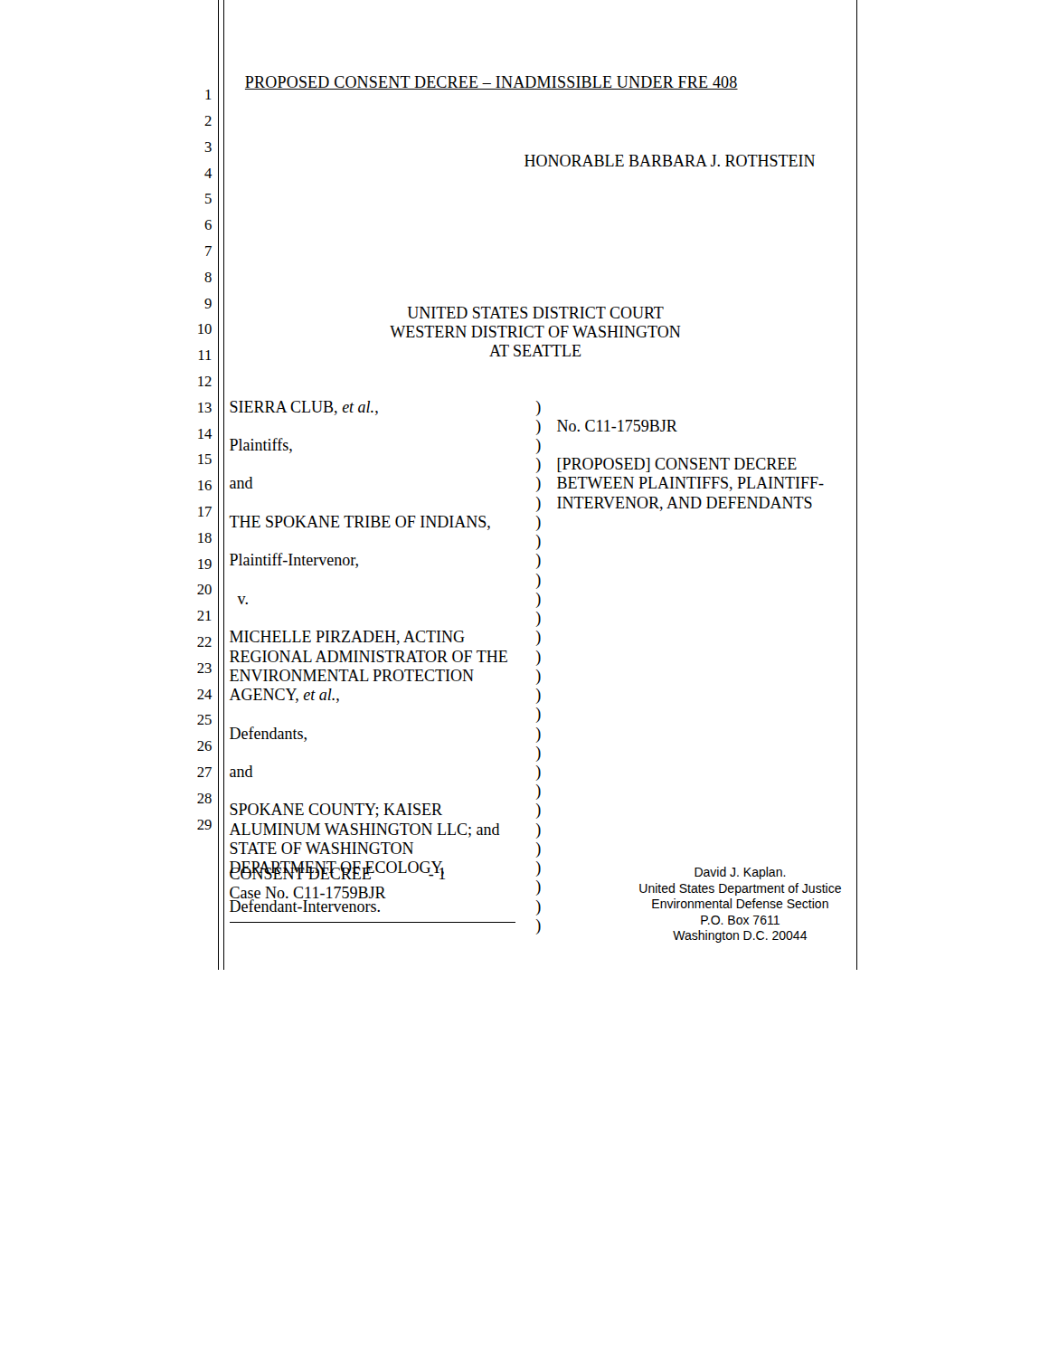1
2
3
4
5
6
7
8
9
10
11
12
13
14
15
16
17
18
19
20
21
22
23
24
25
26
27
28
29
PROPOSED CONSENT DECREE – INADMISSIBLE UNDER FRE 408
HONORABLE BARBARA J. ROTHSTEIN
UNITED STATES DISTRICT COURT
WESTERN DISTRICT OF WASHINGTON
AT SEATTLE
| SIERRA CLUB, et al. , | ) | |
| | ) | No. C11-1759BJR |
| Plaintiffs, | ) | |
| | ) | [PROPOSED] CONSENT DECREE |
| and | ) | BETWEEN PLAINTIFFS, PLAINTIFF- |
| | ) | INTERVENOR, AND DEFENDANTS |
| THE SPOKANE TRIBE OF INDIANS, | ) | |
| | ) | |
| Plaintiff-Intervenor, | ) | |
| | ) | |
| v. | ) | |
| | ) | |
| MICHELLE PIRZADEH, ACTING | ) | |
| REGIONAL ADMINISTRATOR OF THE | ) | |
| ENVIRONMENTAL PROTECTION | ) | |
| AGENCY, et al. , | ) | |
| | ) | |
| Defendants, | ) | |
| | ) | |
| and | ) | |
| | ) | |
| SPOKANE COUNTY; KAISER | ) | |
| ALUMINUM WASHINGTON LLC; and | ) | |
| STATE OF WASHINGTON | ) | |
| DEPARTMENT OF ECOLOGY, | ) | |
| | ) | |
| Defendant-Intervenors. | ) | |
| | ) | |
CONSENT DECREE - 1
Case No. C11-1759BJR
David J. Kaplan.
United States Department of Justice
Environmental Defense Section
P.O. Box 7611
Washington D.C. 20044